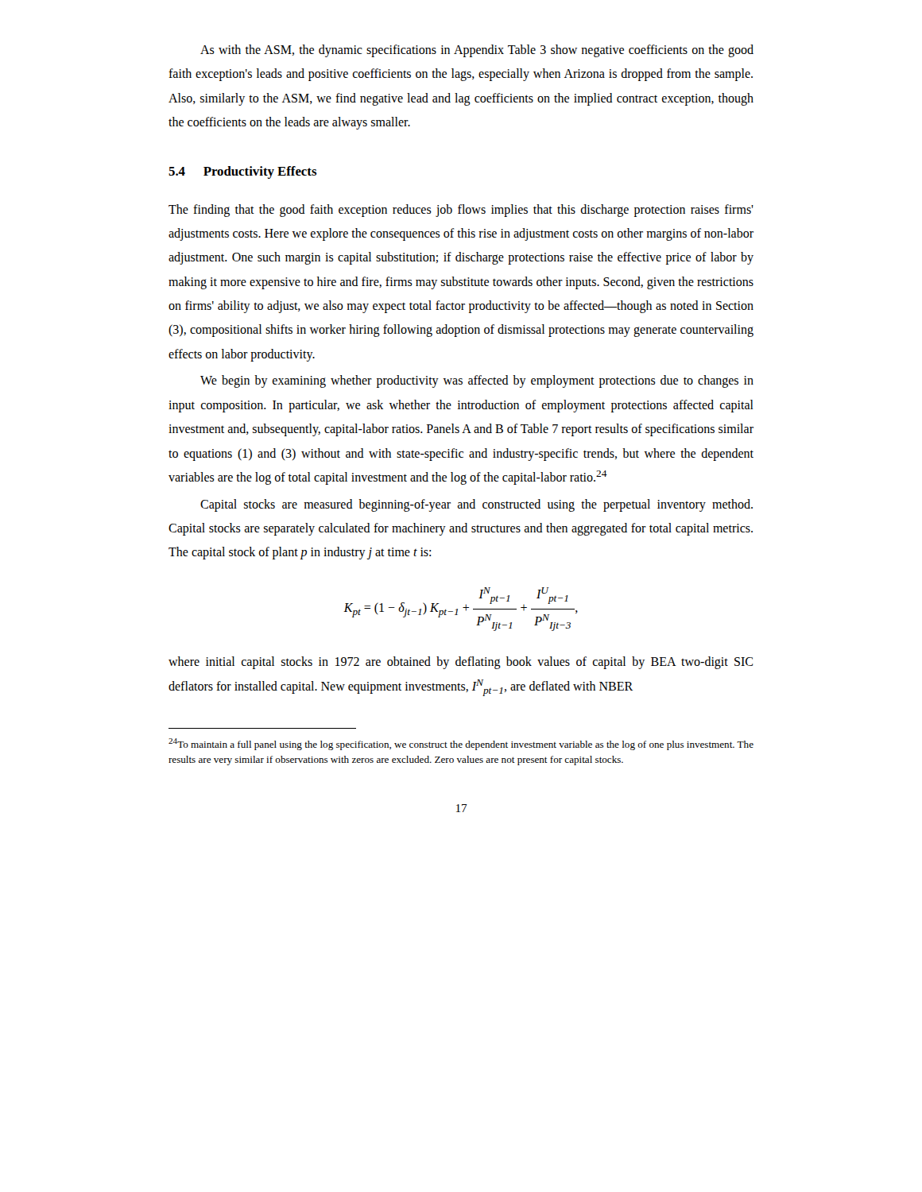As with the ASM, the dynamic specifications in Appendix Table 3 show negative coefficients on the good faith exception's leads and positive coefficients on the lags, especially when Arizona is dropped from the sample. Also, similarly to the ASM, we find negative lead and lag coefficients on the implied contract exception, though the coefficients on the leads are always smaller.
5.4 Productivity Effects
The finding that the good faith exception reduces job flows implies that this discharge protection raises firms' adjustments costs. Here we explore the consequences of this rise in adjustment costs on other margins of non-labor adjustment. One such margin is capital substitution; if discharge protections raise the effective price of labor by making it more expensive to hire and fire, firms may substitute towards other inputs. Second, given the restrictions on firms' ability to adjust, we also may expect total factor productivity to be affected—though as noted in Section (3), compositional shifts in worker hiring following adoption of dismissal protections may generate countervailing effects on labor productivity.
We begin by examining whether productivity was affected by employment protections due to changes in input composition. In particular, we ask whether the introduction of employment protections affected capital investment and, subsequently, capital-labor ratios. Panels A and B of Table 7 report results of specifications similar to equations (1) and (3) without and with state-specific and industry-specific trends, but where the dependent variables are the log of total capital investment and the log of the capital-labor ratio.24
Capital stocks are measured beginning-of-year and constructed using the perpetual inventory method. Capital stocks are separately calculated for machinery and structures and then aggregated for total capital metrics. The capital stock of plant p in industry j at time t is:
Kpt = (1 − δjt−1) Kpt−1 + INpt−1 PNIjt−1 + IUpt−1 PNIjt−3,
where initial capital stocks in 1972 are obtained by deflating book values of capital by BEA two-digit SIC deflators for installed capital. New equipment investments, INpt−1, are deflated with NBER
24To maintain a full panel using the log specification, we construct the dependent investment variable as the log of one plus investment. The results are very similar if observations with zeros are excluded. Zero values are not present for capital stocks.
17